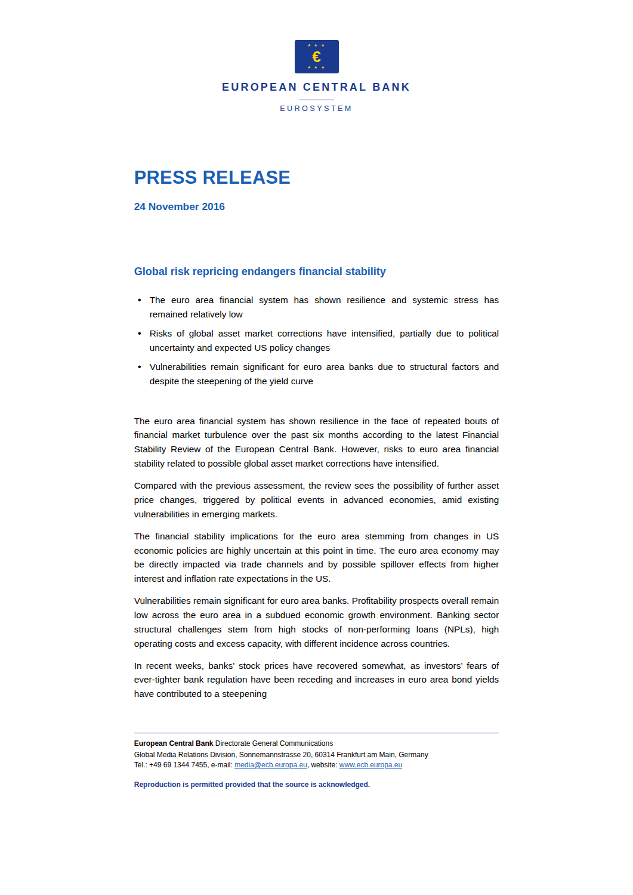★ ★ ★
€
★ ★ ★
EUROPEAN CENTRAL BANK
EUROSYSTEM
PRESS RELEASE
24 November 2016
Global risk repricing endangers financial stability
The euro area financial system has shown resilience and systemic stress has remained relatively low
Risks of global asset market corrections have intensified, partially due to political uncertainty and expected US policy changes
Vulnerabilities remain significant for euro area banks due to structural factors and despite the steepening of the yield curve
The euro area financial system has shown resilience in the face of repeated bouts of financial market turbulence over the past six months according to the latest Financial Stability Review of the European Central Bank. However, risks to euro area financial stability related to possible global asset market corrections have intensified.
Compared with the previous assessment, the review sees the possibility of further asset price changes, triggered by political events in advanced economies, amid existing vulnerabilities in emerging markets.
The financial stability implications for the euro area stemming from changes in US economic policies are highly uncertain at this point in time. The euro area economy may be directly impacted via trade channels and by possible spillover effects from higher interest and inflation rate expectations in the US.
Vulnerabilities remain significant for euro area banks. Profitability prospects overall remain low across the euro area in a subdued economic growth environment. Banking sector structural challenges stem from high stocks of non-performing loans (NPLs), high operating costs and excess capacity, with different incidence across countries.
In recent weeks, banks’ stock prices have recovered somewhat, as investors’ fears of ever-tighter bank regulation have been receding and increases in euro area bond yields have contributed to a steepening
European Central Bank Directorate General Communications
Global Media Relations Division, Sonnemannstrasse 20, 60314 Frankfurt am Main, Germany
Tel.: +49 69 1344 7455, e-mail: media@ecb.europa.eu, website: www.ecb.europa.eu
Reproduction is permitted provided that the source is acknowledged.